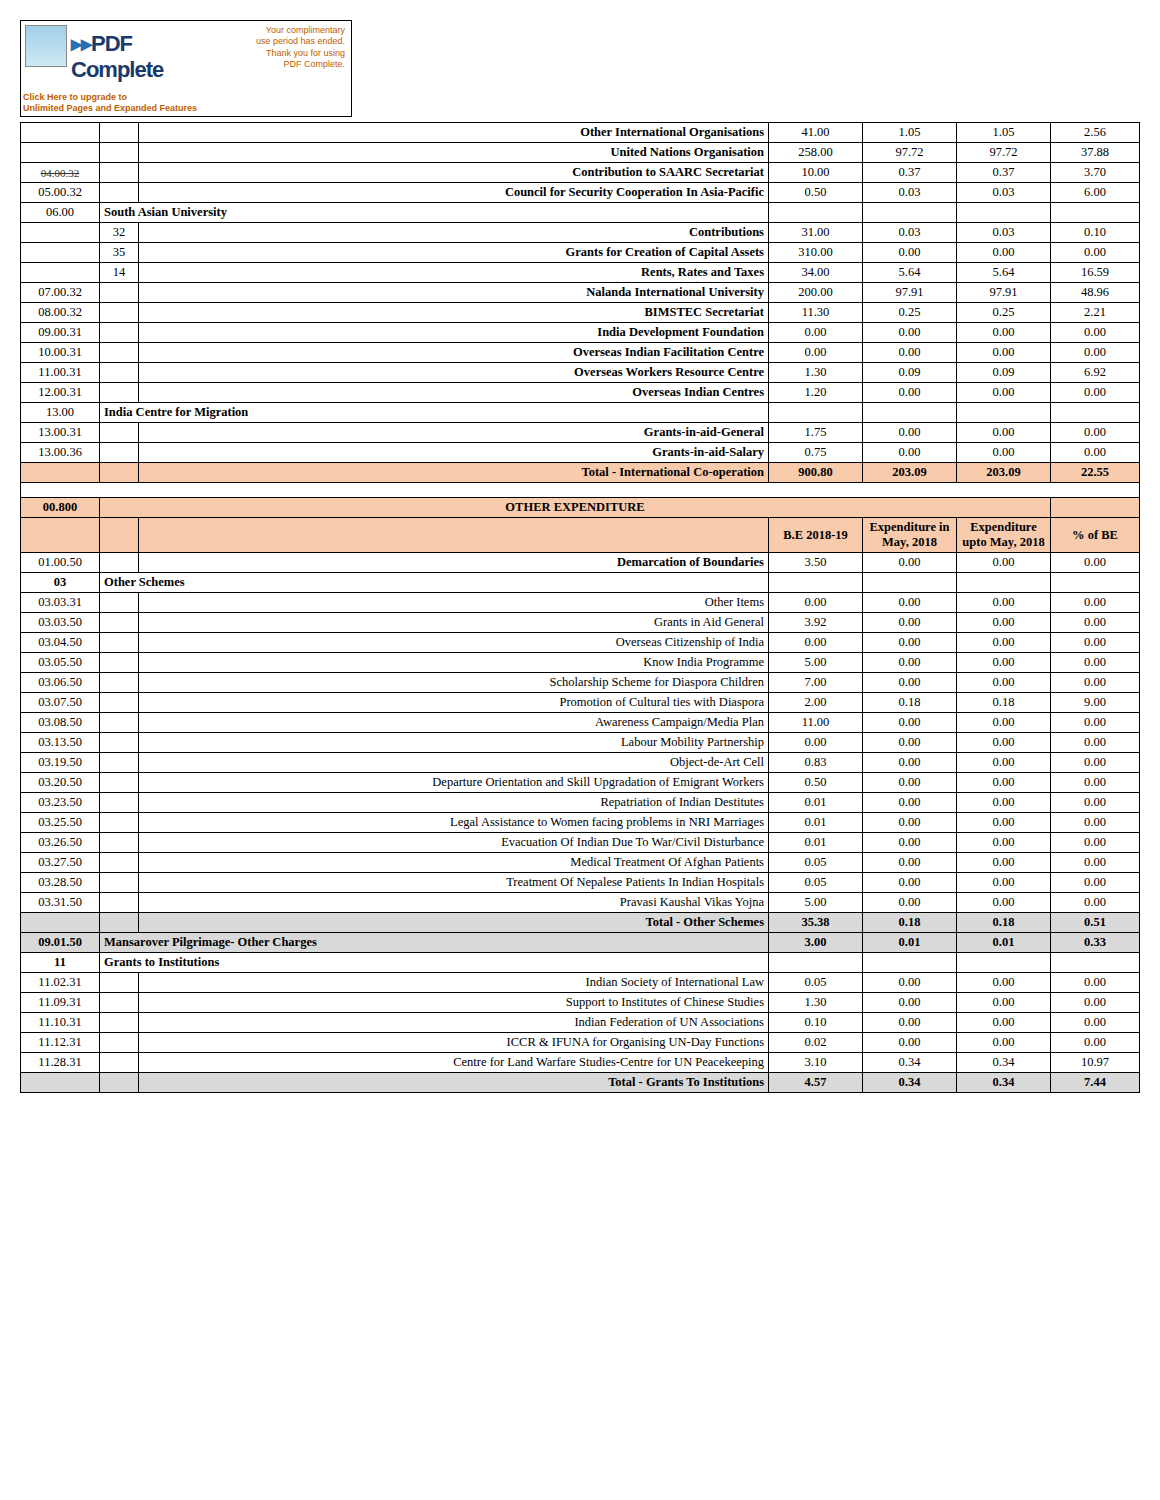▸▸PDF
Complete
Your complimentary
use period has ended.
Thank you for using
PDF Complete.
Click Here to upgrade to
Unlimited Pages and Expanded Features
| | | Other International Organisations | 41.00 | 1.05 | 1.05 | 2.56 |
| | | United Nations Organisation | 258.00 | 97.72 | 97.72 | 37.88 |
| 04.00.32 | | Contribution to SAARC Secretariat | 10.00 | 0.37 | 0.37 | 3.70 |
| 05.00.32 | | Council for Security Cooperation In Asia-Pacific | 0.50 | 0.03 | 0.03 | 6.00 |
| 06.00 | South Asian University | | | | |
| | 32 | Contributions | 31.00 | 0.03 | 0.03 | 0.10 |
| | 35 | Grants for Creation of Capital Assets | 310.00 | 0.00 | 0.00 | 0.00 |
| | 14 | Rents, Rates and Taxes | 34.00 | 5.64 | 5.64 | 16.59 |
| 07.00.32 | | Nalanda International University | 200.00 | 97.91 | 97.91 | 48.96 |
| 08.00.32 | | BIMSTEC Secretariat | 11.30 | 0.25 | 0.25 | 2.21 |
| 09.00.31 | | India Development Foundation | 0.00 | 0.00 | 0.00 | 0.00 |
| 10.00.31 | | Overseas Indian Facilitation Centre | 0.00 | 0.00 | 0.00 | 0.00 |
| 11.00.31 | | Overseas Workers Resource Centre | 1.30 | 0.09 | 0.09 | 6.92 |
| 12.00.31 | | Overseas Indian Centres | 1.20 | 0.00 | 0.00 | 0.00 |
| 13.00 | India Centre for Migration | | | | |
| 13.00.31 | | Grants-in-aid-General | 1.75 | 0.00 | 0.00 | 0.00 |
| 13.00.36 | | Grants-in-aid-Salary | 0.75 | 0.00 | 0.00 | 0.00 |
| | | Total - International Co-operation | 900.80 | 203.09 | 203.09 | 22.55 |
| 00.800 | OTHER EXPENDITURE | |
| | | | B.E 2018-19 | Expenditure in May, 2018 | Expenditure upto May, 2018 | % of BE |
| 01.00.50 | | Demarcation of Boundaries | 3.50 | 0.00 | 0.00 | 0.00 |
| 03 | Other Schemes | | | | |
| 03.03.31 | | Other Items | 0.00 | 0.00 | 0.00 | 0.00 |
| 03.03.50 | | Grants in Aid General | 3.92 | 0.00 | 0.00 | 0.00 |
| 03.04.50 | | Overseas Citizenship of India | 0.00 | 0.00 | 0.00 | 0.00 |
| 03.05.50 | | Know India Programme | 5.00 | 0.00 | 0.00 | 0.00 |
| 03.06.50 | | Scholarship Scheme for Diaspora Children | 7.00 | 0.00 | 0.00 | 0.00 |
| 03.07.50 | | Promotion of Cultural ties with Diaspora | 2.00 | 0.18 | 0.18 | 9.00 |
| 03.08.50 | | Awareness Campaign/Media Plan | 11.00 | 0.00 | 0.00 | 0.00 |
| 03.13.50 | | Labour Mobility Partnership | 0.00 | 0.00 | 0.00 | 0.00 |
| 03.19.50 | | Object-de-Art Cell | 0.83 | 0.00 | 0.00 | 0.00 |
| 03.20.50 | | Departure Orientation and Skill Upgradation of Emigrant Workers | 0.50 | 0.00 | 0.00 | 0.00 |
| 03.23.50 | | Repatriation of Indian Destitutes | 0.01 | 0.00 | 0.00 | 0.00 |
| 03.25.50 | | Legal Assistance to Women facing problems in NRI Marriages | 0.01 | 0.00 | 0.00 | 0.00 |
| 03.26.50 | | Evacuation Of Indian Due To War/Civil Disturbance | 0.01 | 0.00 | 0.00 | 0.00 |
| 03.27.50 | | Medical Treatment Of Afghan Patients | 0.05 | 0.00 | 0.00 | 0.00 |
| 03.28.50 | | Treatment Of Nepalese Patients In Indian Hospitals | 0.05 | 0.00 | 0.00 | 0.00 |
| 03.31.50 | | Pravasi Kaushal Vikas Yojna | 5.00 | 0.00 | 0.00 | 0.00 |
| | | Total - Other Schemes | 35.38 | 0.18 | 0.18 | 0.51 |
| 09.01.50 | Mansarover Pilgrimage- Other Charges | 3.00 | 0.01 | 0.01 | 0.33 |
| 11 | Grants to Institutions | | | | |
| 11.02.31 | | Indian Society of International Law | 0.05 | 0.00 | 0.00 | 0.00 |
| 11.09.31 | | Support to Institutes of Chinese Studies | 1.30 | 0.00 | 0.00 | 0.00 |
| 11.10.31 | | Indian Federation of UN Associations | 0.10 | 0.00 | 0.00 | 0.00 |
| 11.12.31 | | ICCR & IFUNA for Organising UN-Day Functions | 0.02 | 0.00 | 0.00 | 0.00 |
| 11.28.31 | | Centre for Land Warfare Studies-Centre for UN Peacekeeping | 3.10 | 0.34 | 0.34 | 10.97 |
| | | Total - Grants To Institutions | 4.57 | 0.34 | 0.34 | 7.44 |